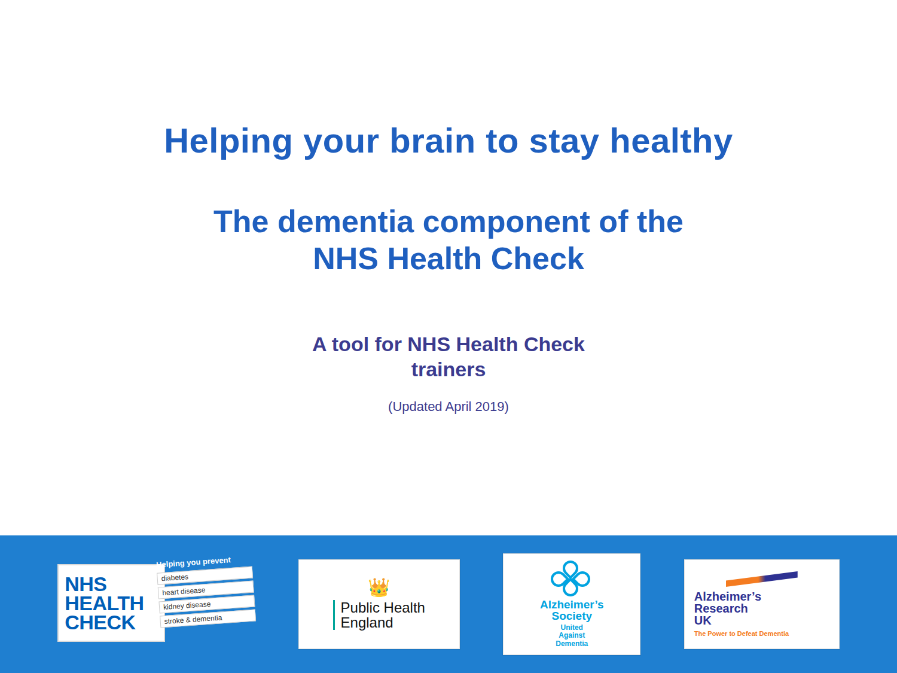Helping your brain to stay healthy
The dementia component of the
NHS Health Check
A tool for NHS Health Check
trainers
(Updated April 2019)
NHS HEALTH CHECK
Helping you prevent
diabetes
heart disease
kidney disease
stroke & dementia
👑
Public Health
England
Alzheimer’s
Society
United
Against
Dementia
Alzheimer’s
Research
UK
The Power to Defeat Dementia